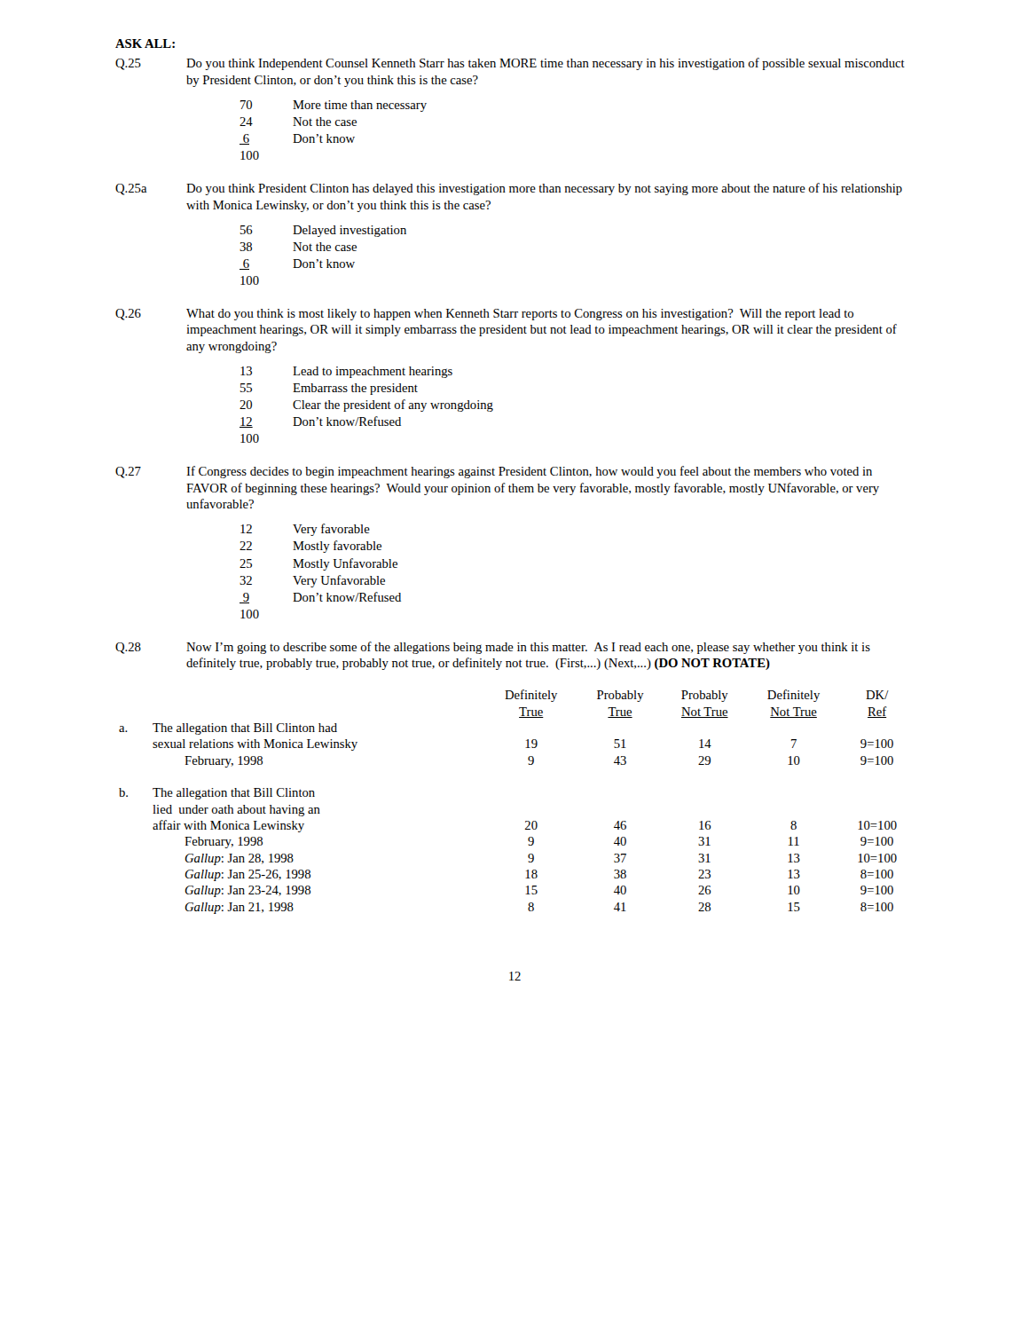ASK ALL:
Q.25
Do you think Independent Counsel Kenneth Starr has taken MORE time than necessary in his investigation of possible sexual misconduct by President Clinton, or don’t you think this is the case?
70
More time than necessary
24
Not the case
6
Don’t know
100
Q.25a
Do you think President Clinton has delayed this investigation more than necessary by not saying more about the nature of his relationship with Monica Lewinsky, or don’t you think this is the case?
56
Delayed investigation
38
Not the case
6
Don’t know
100
Q.26
What do you think is most likely to happen when Kenneth Starr reports to Congress on his investigation? Will the report lead to impeachment hearings, OR will it simply embarrass the president but not lead to impeachment hearings, OR will it clear the president of any wrongdoing?
13
Lead to impeachment hearings
55
Embarrass the president
20
Clear the president of any wrongdoing
12
Don’t know/Refused
100
Q.27
If Congress decides to begin impeachment hearings against President Clinton, how would you feel about the members who voted in FAVOR of beginning these hearings? Would your opinion of them be very favorable, mostly favorable, mostly UNfavorable, or very unfavorable?
12
Very favorable
22
Mostly favorable
25
Mostly Unfavorable
32
Very Unfavorable
9
Don’t know/Refused
100
Q.28
Now I’m going to describe some of the allegations being made in this matter. As I read each one, please say whether you think it is definitely true, probably true, probably not true, or definitely not true. (First,...) (Next,...) (DO NOT ROTATE)
| | | Definitely True | Probably True | Probably Not True | Definitely Not True | DK/ Ref |
| a. | The allegation that Bill Clinton had | | | | | |
| | sexual relations with Monica Lewinsky | 19 | 51 | 14 | 7 | 9=100 |
| | February, 1998 | 9 | 43 | 29 | 10 | 9=100 |
| b. | The allegation that Bill Clinton | | | | | |
| | lied under oath about having an | | | | | |
| | affair with Monica Lewinsky | 20 | 46 | 16 | 8 | 10=100 |
| | February, 1998 | 9 | 40 | 31 | 11 | 9=100 |
| | Gallup : Jan 28, 1998 | 9 | 37 | 31 | 13 | 10=100 |
| | Gallup : Jan 25-26, 1998 | 18 | 38 | 23 | 13 | 8=100 |
| | Gallup : Jan 23-24, 1998 | 15 | 40 | 26 | 10 | 9=100 |
| | Gallup : Jan 21, 1998 | 8 | 41 | 28 | 15 | 8=100 |
12